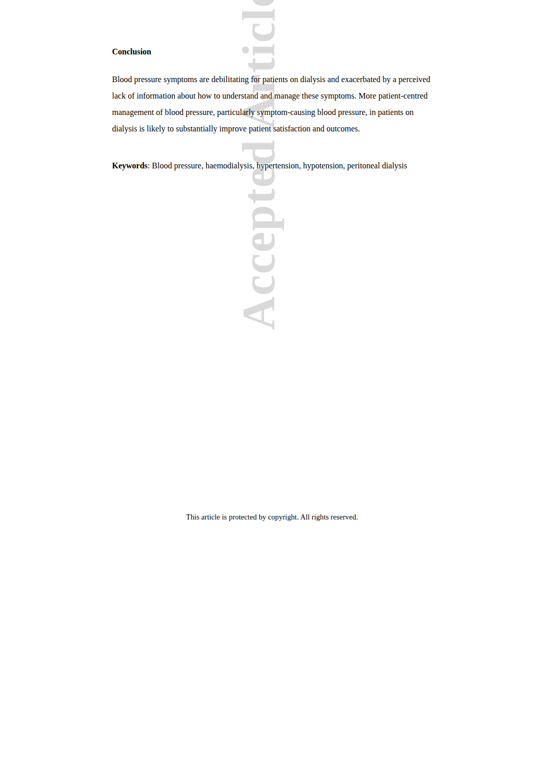Accepted Article
Conclusion
Blood pressure symptoms are debilitating for patients on dialysis and exacerbated by a perceived lack of information about how to understand and manage these symptoms. More patient-centred management of blood pressure, particularly symptom-causing blood pressure, in patients on dialysis is likely to substantially improve patient satisfaction and outcomes.
Keywords: Blood pressure, haemodialysis, hypertension, hypotension, peritoneal dialysis
This article is protected by copyright. All rights reserved.